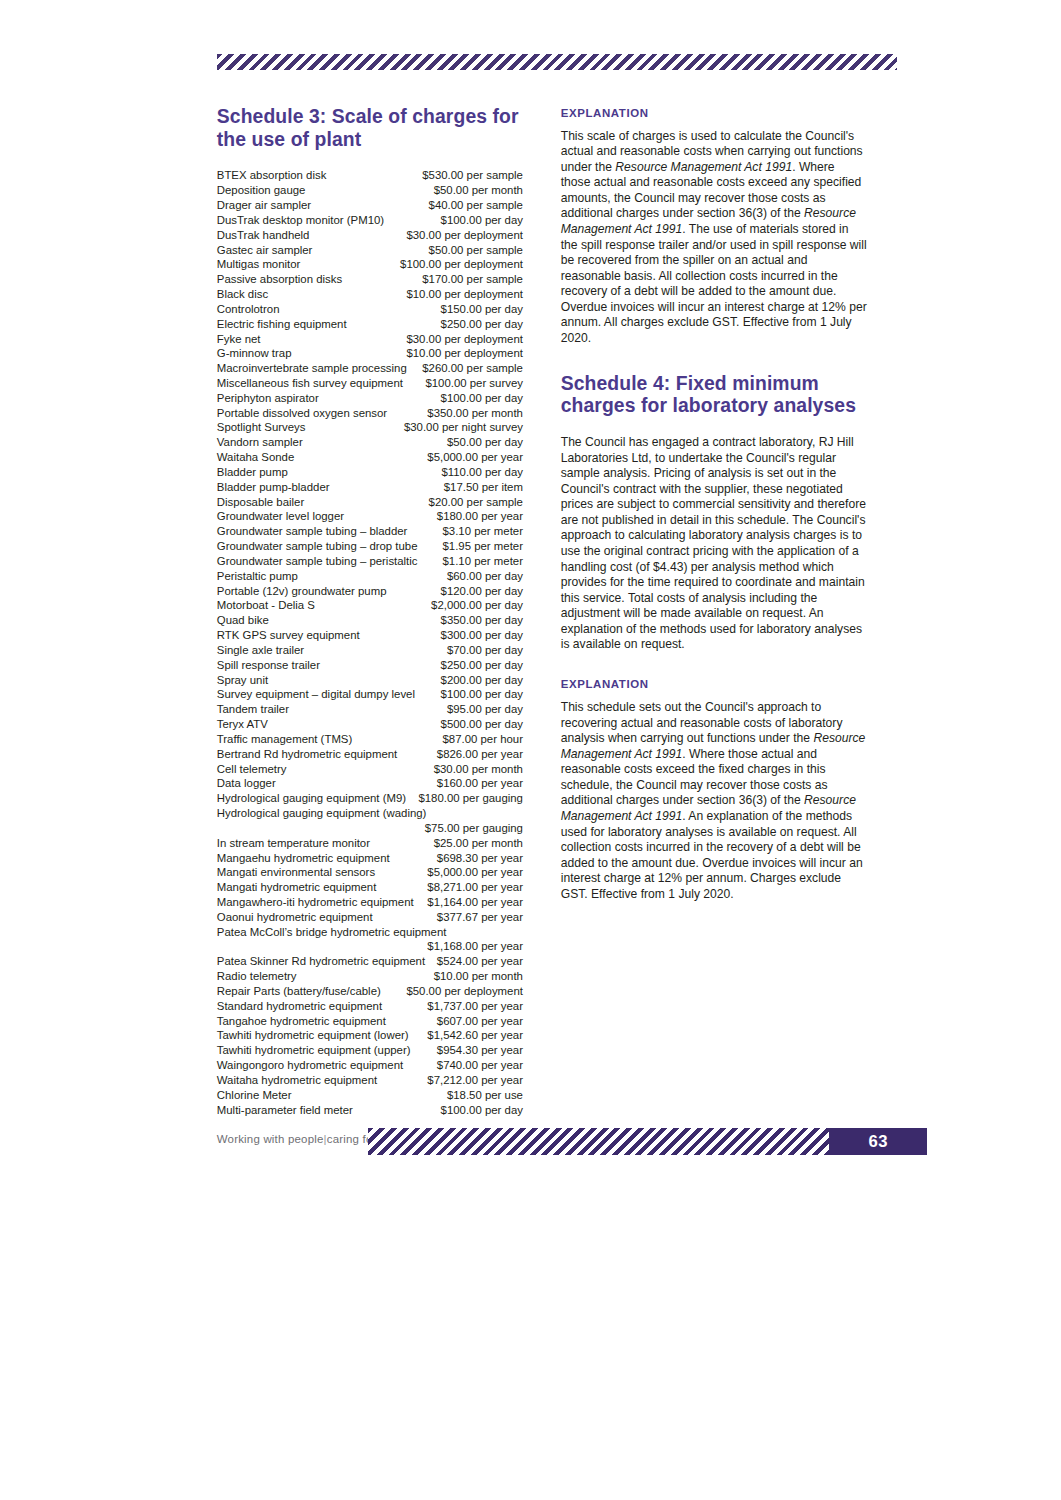Schedule 3: Scale of charges for the use of plant
BTEX absorption disk
$530.00 per sample
Deposition gauge
$50.00 per month
Drager air sampler
$40.00 per sample
DusTrak desktop monitor (PM10)
$100.00 per day
DusTrak handheld
$30.00 per deployment
Gastec air sampler
$50.00 per sample
Multigas monitor
$100.00 per deployment
Passive absorption disks
$170.00 per sample
Black disc
$10.00 per deployment
Controlotron
$150.00 per day
Electric fishing equipment
$250.00 per day
Fyke net
$30.00 per deployment
G-minnow trap
$10.00 per deployment
Macroinvertebrate sample processing
$260.00 per sample
Miscellaneous fish survey equipment
$100.00 per survey
Periphyton aspirator
$100.00 per day
Portable dissolved oxygen sensor
$350.00 per month
Spotlight Surveys
$30.00 per night survey
Vandorn sampler
$50.00 per day
Waitaha Sonde
$5,000.00 per year
Bladder pump
$110.00 per day
Bladder pump-bladder
$17.50 per item
Disposable bailer
$20.00 per sample
Groundwater level logger
$180.00 per year
Groundwater sample tubing – bladder
$3.10 per meter
Groundwater sample tubing – drop tube
$1.95 per meter
Groundwater sample tubing – peristaltic
$1.10 per meter
Peristaltic pump
$60.00 per day
Portable (12v) groundwater pump
$120.00 per day
Motorboat - Delia S
$2,000.00 per day
Quad bike
$350.00 per day
RTK GPS survey equipment
$300.00 per day
Single axle trailer
$70.00 per day
Spill response trailer
$250.00 per day
Spray unit
$200.00 per day
Survey equipment – digital dumpy level
$100.00 per day
Tandem trailer
$95.00 per day
Teryx ATV
$500.00 per day
Traffic management (TMS)
$87.00 per hour
Bertrand Rd hydrometric equipment
$826.00 per year
Cell telemetry
$30.00 per month
Data logger
$160.00 per year
Hydrological gauging equipment (M9)
$180.00 per gauging
Hydrological gauging equipment (wading)
$75.00 per gauging
In stream temperature monitor
$25.00 per month
Mangaehu hydrometric equipment
$698.30 per year
Mangati environmental sensors
$5,000.00 per year
Mangati hydrometric equipment
$8,271.00 per year
Mangawhero-iti hydrometric equipment
$1,164.00 per year
Oaonui hydrometric equipment
$377.67 per year
Patea McColl’s bridge hydrometric equipment
$1,168.00 per year
Patea Skinner Rd hydrometric equipment
$524.00 per year
Radio telemetry
$10.00 per month
Repair Parts (battery/fuse/cable)
$50.00 per deployment
Standard hydrometric equipment
$1,737.00 per year
Tangahoe hydrometric equipment
$607.00 per year
Tawhiti hydrometric equipment (lower)
$1,542.60 per year
Tawhiti hydrometric equipment (upper)
$954.30 per year
Waingongoro hydrometric equipment
$740.00 per year
Waitaha hydrometric equipment
$7,212.00 per year
Chlorine Meter
$18.50 per use
Multi-parameter field meter
$100.00 per day
Explanation
This scale of charges is used to calculate the Council's actual and reasonable costs when carrying out functions under the Resource Management Act 1991. Where those actual and reasonable costs exceed any specified amounts, the Council may recover those costs as additional charges under section 36(3) of the Resource Management Act 1991. The use of materials stored in the spill response trailer and/or used in spill response will be recovered from the spiller on an actual and reasonable basis. All collection costs incurred in the recovery of a debt will be added to the amount due. Overdue invoices will incur an interest charge at 12% per annum. All charges exclude GST. Effective from 1 July 2020.
Schedule 4: Fixed minimum charges for laboratory analyses
The Council has engaged a contract laboratory, RJ Hill Laboratories Ltd, to undertake the Council's regular sample analysis. Pricing of analysis is set out in the Council's contract with the supplier, these negotiated prices are subject to commercial sensitivity and therefore are not published in detail in this schedule. The Council's approach to calculating laboratory analysis charges is to use the original contract pricing with the application of a handling cost (of $4.43) per analysis method which provides for the time required to coordinate and maintain this service. Total costs of analysis including the adjustment will be made available on request. An explanation of the methods used for laboratory analyses is available on request.
Explanation
This schedule sets out the Council's approach to recovering actual and reasonable costs of laboratory analysis when carrying out functions under the Resource Management Act 1991. Where those actual and reasonable costs exceed the fixed charges in this schedule, the Council may recover those costs as additional charges under section 36(3) of the Resource Management Act 1991. An explanation of the methods used for laboratory analyses is available on request. All collection costs incurred in the recovery of a debt will be added to the amount due. Overdue invoices will incur an interest charge at 12% per annum. Charges exclude GST. Effective from 1 July 2020.
Working with people|caring for Taranaki
63